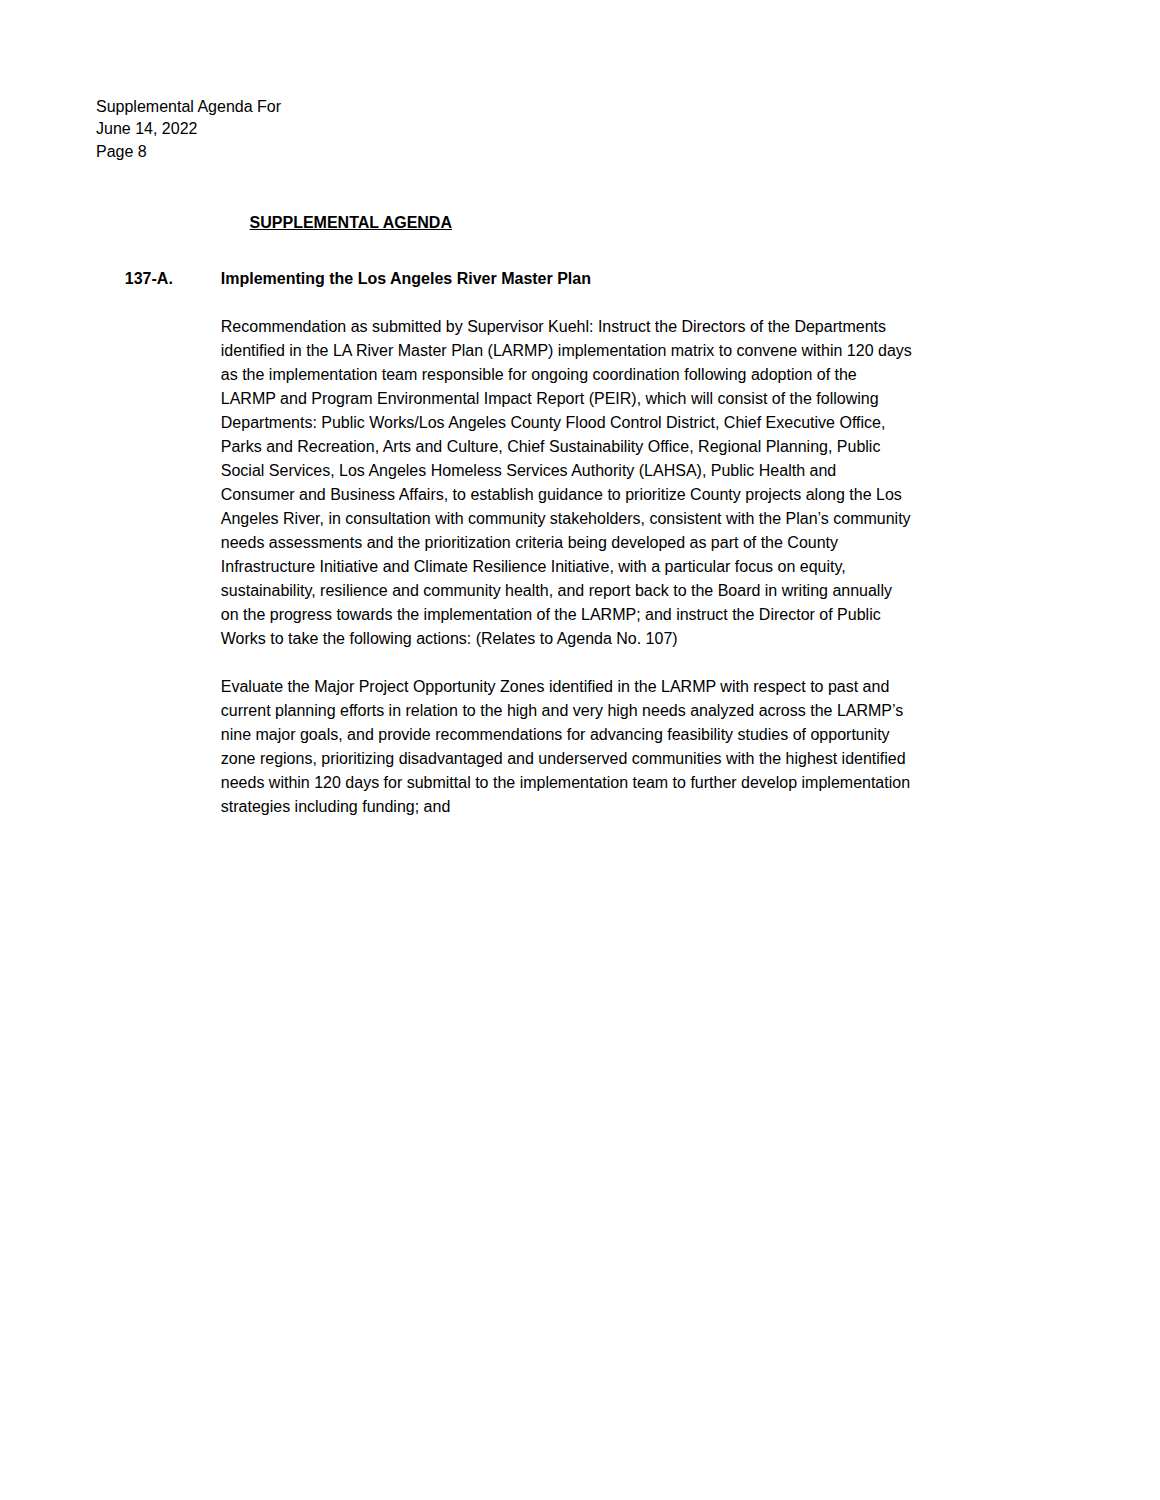Supplemental Agenda For
June 14, 2022
Page 8
SUPPLEMENTAL AGENDA
137-A.
Implementing the Los Angeles River Master Plan
Recommendation as submitted by Supervisor Kuehl: Instruct the Directors of the Departments identified in the LA River Master Plan (LARMP) implementation matrix to convene within 120 days as the implementation team responsible for ongoing coordination following adoption of the LARMP and Program Environmental Impact Report (PEIR), which will consist of the following Departments: Public Works/Los Angeles County Flood Control District, Chief Executive Office, Parks and Recreation, Arts and Culture, Chief Sustainability Office, Regional Planning, Public Social Services, Los Angeles Homeless Services Authority (LAHSA), Public Health and Consumer and Business Affairs, to establish guidance to prioritize County projects along the Los Angeles River, in consultation with community stakeholders, consistent with the Plan’s community needs assessments and the prioritization criteria being developed as part of the County Infrastructure Initiative and Climate Resilience Initiative, with a particular focus on equity, sustainability, resilience and community health, and report back to the Board in writing annually on the progress towards the implementation of the LARMP; and instruct the Director of Public Works to take the following actions: (Relates to Agenda No. 107)
Evaluate the Major Project Opportunity Zones identified in the LARMP with respect to past and current planning efforts in relation to the high and very high needs analyzed across the LARMP’s nine major goals, and provide recommendations for advancing feasibility studies of opportunity zone regions, prioritizing disadvantaged and underserved communities with the highest identified needs within 120 days for submittal to the implementation team to further develop implementation strategies including funding; and